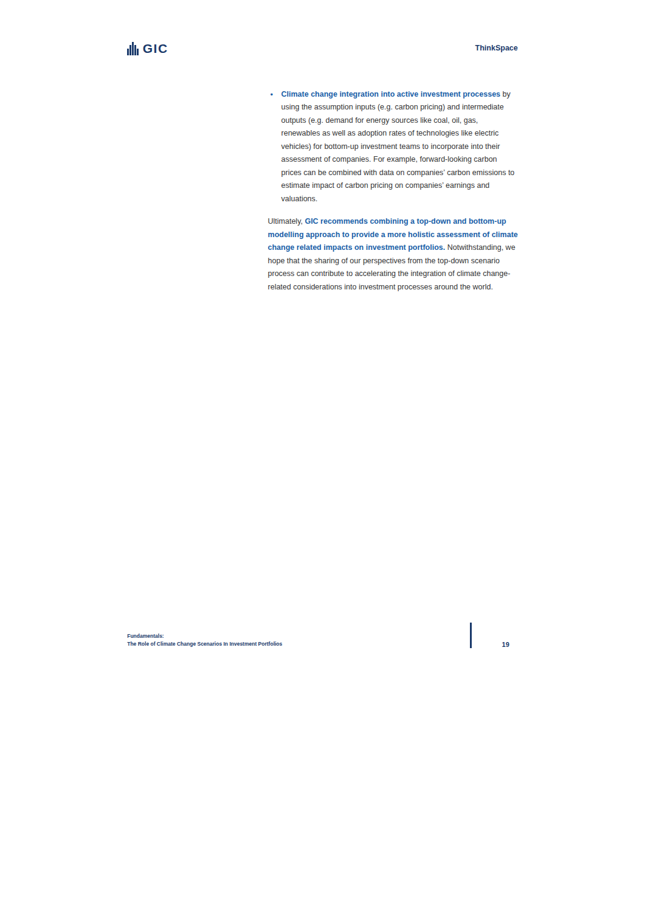GIC
ThinkSpace
Climate change integration into active investment processes by using the assumption inputs (e.g. carbon pricing) and intermediate outputs (e.g. demand for energy sources like coal, oil, gas, renewables as well as adoption rates of technologies like electric vehicles) for bottom-up investment teams to incorporate into their assessment of companies. For example, forward-looking carbon prices can be combined with data on companies’ carbon emissions to estimate impact of carbon pricing on companies’ earnings and valuations.
Ultimately, GIC recommends combining a top-down and bottom-up modelling approach to provide a more holistic assessment of climate change related impacts on investment portfolios. Notwithstanding, we hope that the sharing of our perspectives from the top-down scenario process can contribute to accelerating the integration of climate change-related considerations into investment processes around the world.
Fundamentals:
The Role of Climate Change Scenarios In Investment Portfolios
19